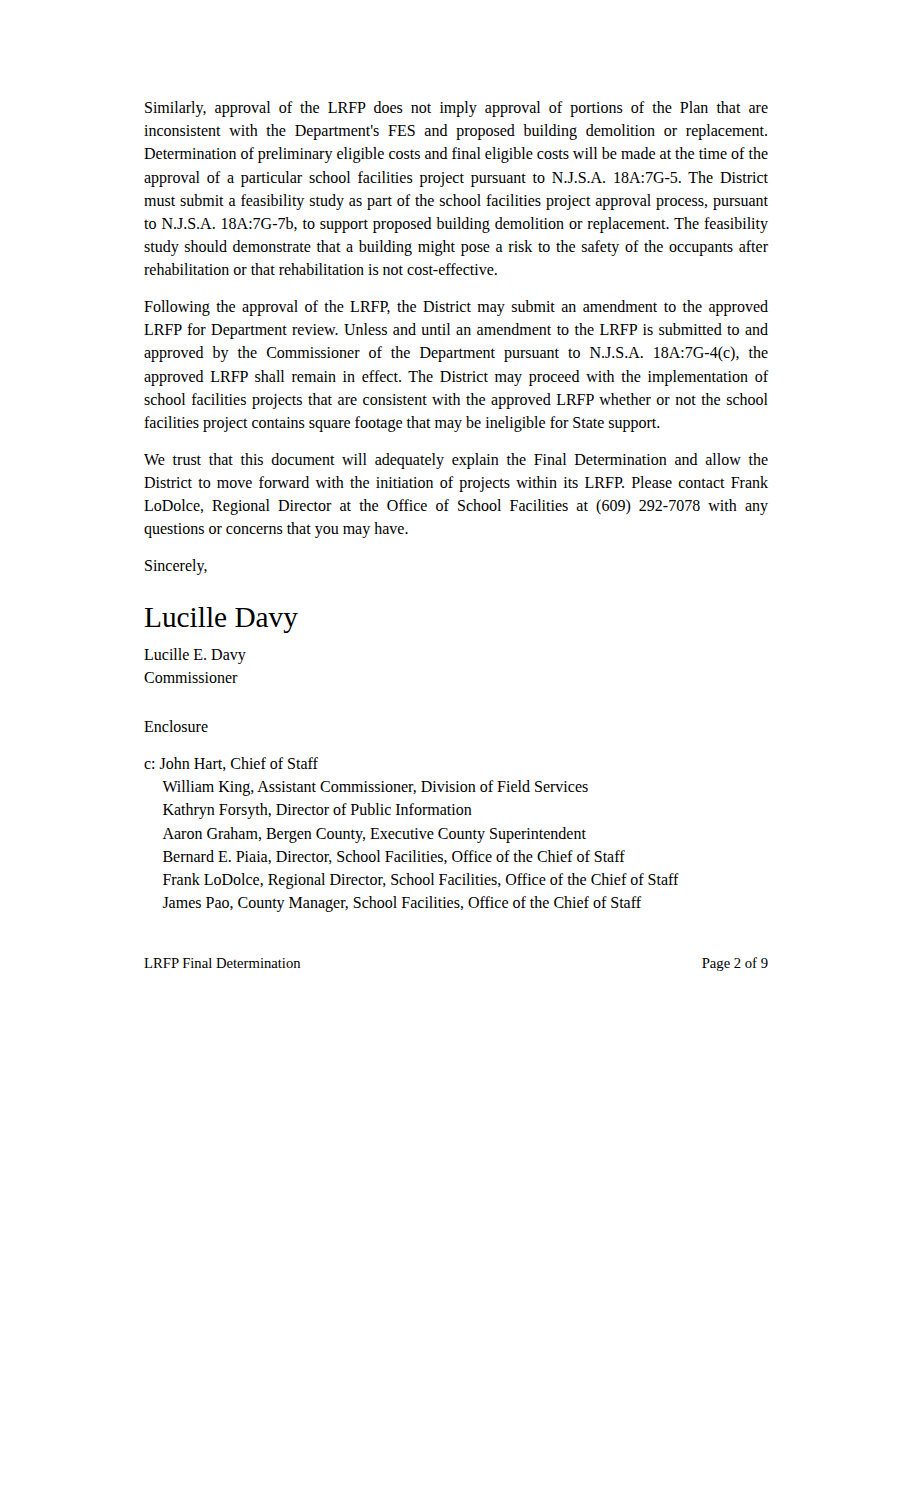Similarly, approval of the LRFP does not imply approval of portions of the Plan that are inconsistent with the Department's FES and proposed building demolition or replacement. Determination of preliminary eligible costs and final eligible costs will be made at the time of the approval of a particular school facilities project pursuant to N.J.S.A. 18A:7G-5. The District must submit a feasibility study as part of the school facilities project approval process, pursuant to N.J.S.A. 18A:7G-7b, to support proposed building demolition or replacement. The feasibility study should demonstrate that a building might pose a risk to the safety of the occupants after rehabilitation or that rehabilitation is not cost-effective.
Following the approval of the LRFP, the District may submit an amendment to the approved LRFP for Department review. Unless and until an amendment to the LRFP is submitted to and approved by the Commissioner of the Department pursuant to N.J.S.A. 18A:7G-4(c), the approved LRFP shall remain in effect. The District may proceed with the implementation of school facilities projects that are consistent with the approved LRFP whether or not the school facilities project contains square footage that may be ineligible for State support.
We trust that this document will adequately explain the Final Determination and allow the District to move forward with the initiation of projects within its LRFP. Please contact Frank LoDolce, Regional Director at the Office of School Facilities at (609) 292-7078 with any questions or concerns that you may have.
Sincerely,
Lucille Davy
Lucille E. Davy
Commissioner
Enclosure
c: John Hart, Chief of Staff
William King, Assistant Commissioner, Division of Field Services
Kathryn Forsyth, Director of Public Information
Aaron Graham, Bergen County, Executive County Superintendent
Bernard E. Piaia, Director, School Facilities, Office of the Chief of Staff
Frank LoDolce, Regional Director, School Facilities, Office of the Chief of Staff
James Pao, County Manager, School Facilities, Office of the Chief of Staff
LRFP Final Determination Page 2 of 9